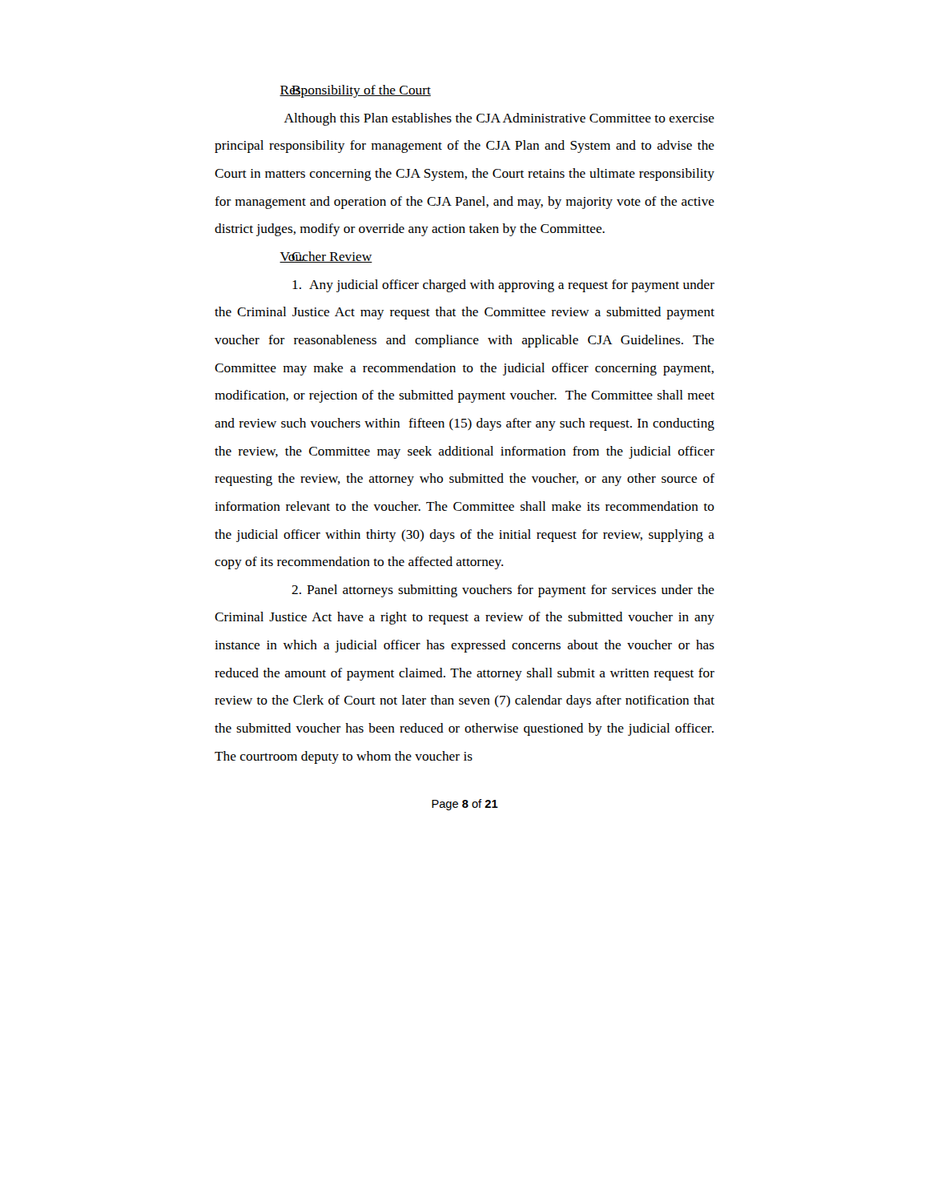B. Responsibility of the Court
Although this Plan establishes the CJA Administrative Committee to exercise principal responsibility for management of the CJA Plan and System and to advise the Court in matters concerning the CJA System, the Court retains the ultimate responsibility for management and operation of the CJA Panel, and may, by majority vote of the active district judges, modify or override any action taken by the Committee.
C. Voucher Review
1. Any judicial officer charged with approving a request for payment under the Criminal Justice Act may request that the Committee review a submitted payment voucher for reasonableness and compliance with applicable CJA Guidelines. The Committee may make a recommendation to the judicial officer concerning payment, modification, or rejection of the submitted payment voucher. The Committee shall meet and review such vouchers within fifteen (15) days after any such request. In conducting the review, the Committee may seek additional information from the judicial officer requesting the review, the attorney who submitted the voucher, or any other source of information relevant to the voucher. The Committee shall make its recommendation to the judicial officer within thirty (30) days of the initial request for review, supplying a copy of its recommendation to the affected attorney.
2. Panel attorneys submitting vouchers for payment for services under the Criminal Justice Act have a right to request a review of the submitted voucher in any instance in which a judicial officer has expressed concerns about the voucher or has reduced the amount of payment claimed. The attorney shall submit a written request for review to the Clerk of Court not later than seven (7) calendar days after notification that the submitted voucher has been reduced or otherwise questioned by the judicial officer. The courtroom deputy to whom the voucher is
Page 8 of 21